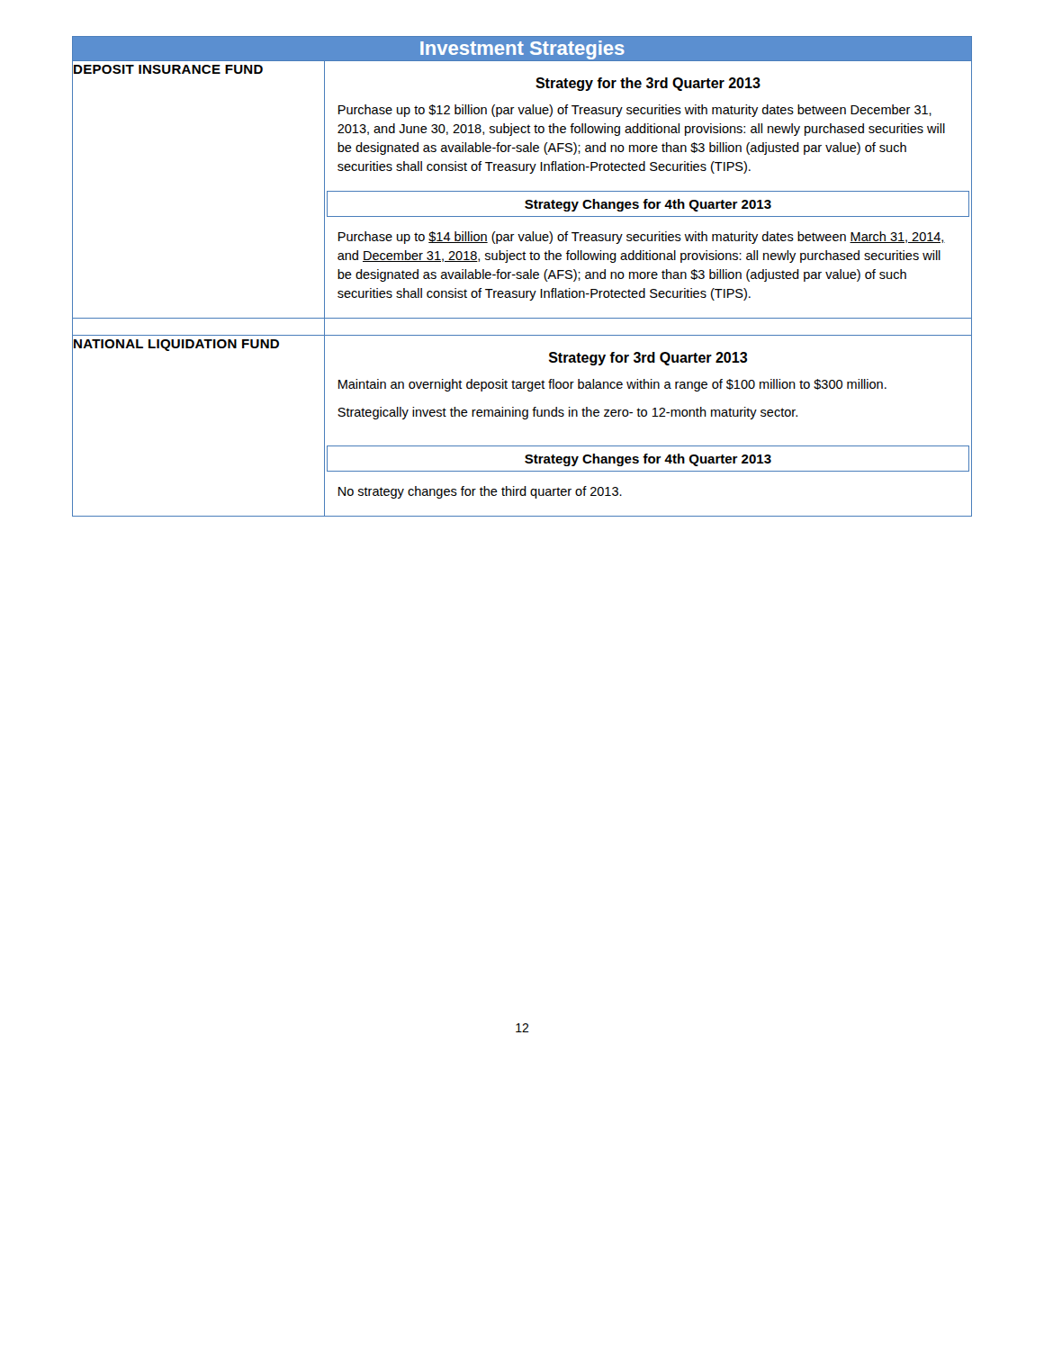| Investment Strategies |
| DEPOSIT INSURANCE FUND | Strategy for the 3rd Quarter 2013 Purchase up to $12 billion (par value) of Treasury securities with maturity dates between December 31, 2013, and June 30, 2018, subject to the following additional provisions: all newly purchased securities will be designated as available-for-sale (AFS); and no more than $3 billion (adjusted par value) of such securities shall consist of Treasury Inflation-Protected Securities (TIPS). Strategy Changes for 4th Quarter 2013 Purchase up to $14 billion (par value) of Treasury securities with maturity dates between March 31, 2014, and December 31, 2018 , subject to the following additional provisions: all newly purchased securities will be designated as available-for-sale (AFS); and no more than $3 billion (adjusted par value) of such securities shall consist of Treasury Inflation-Protected Securities (TIPS). |
| NATIONAL LIQUIDATION FUND | Strategy for 3rd Quarter 2013 Maintain an overnight deposit target floor balance within a range of $100 million to $300 million. Strategically invest the remaining funds in the zero- to 12-month maturity sector. Strategy Changes for 4th Quarter 2013 No strategy changes for the third quarter of 2013. |
12